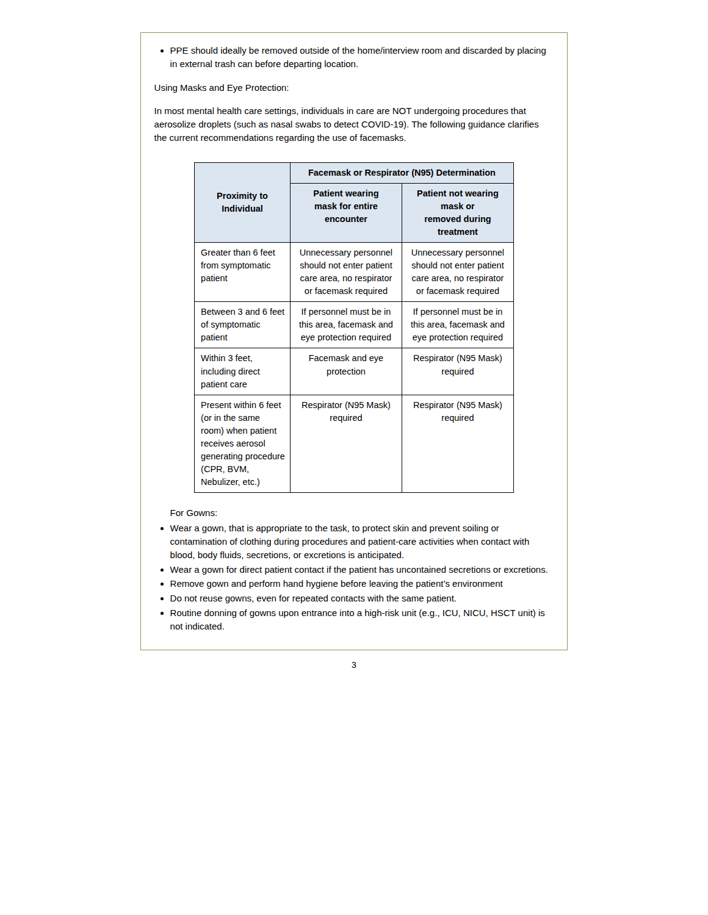PPE should ideally be removed outside of the home/interview room and discarded by placing in external trash can before departing location.
Using Masks and Eye Protection:
In most mental health care settings, individuals in care are NOT undergoing procedures that aerosolize droplets (such as nasal swabs to detect COVID-19). The following guidance clarifies the current recommendations regarding the use of facemasks.
| Proximity to Individual | Facemask or Respirator (N95) Determination |
| --- | --- |
| Patient wearing mask for entire encounter | Patient not wearing mask or removed during treatment |
| Greater than 6 feet from symptomatic patient | Unnecessary personnel should not enter patient care area, no respirator or facemask required | Unnecessary personnel should not enter patient care area, no respirator or facemask required |
| Between 3 and 6 feet of symptomatic patient | If personnel must be in this area, facemask and eye protection required | If personnel must be in this area, facemask and eye protection required |
| Within 3 feet, including direct patient care | Facemask and eye protection | Respirator (N95 Mask) required |
| Present within 6 feet (or in the same room) when patient receives aerosol generating procedure (CPR, BVM, Nebulizer, etc.) | Respirator (N95 Mask) required | Respirator (N95 Mask) required |
For Gowns:
Wear a gown, that is appropriate to the task, to protect skin and prevent soiling or contamination of clothing during procedures and patient-care activities when contact with blood, body fluids, secretions, or excretions is anticipated.
Wear a gown for direct patient contact if the patient has uncontained secretions or excretions.
Remove gown and perform hand hygiene before leaving the patient’s environment
Do not reuse gowns, even for repeated contacts with the same patient.
Routine donning of gowns upon entrance into a high-risk unit (e.g., ICU, NICU, HSCT unit) is not indicated.
3